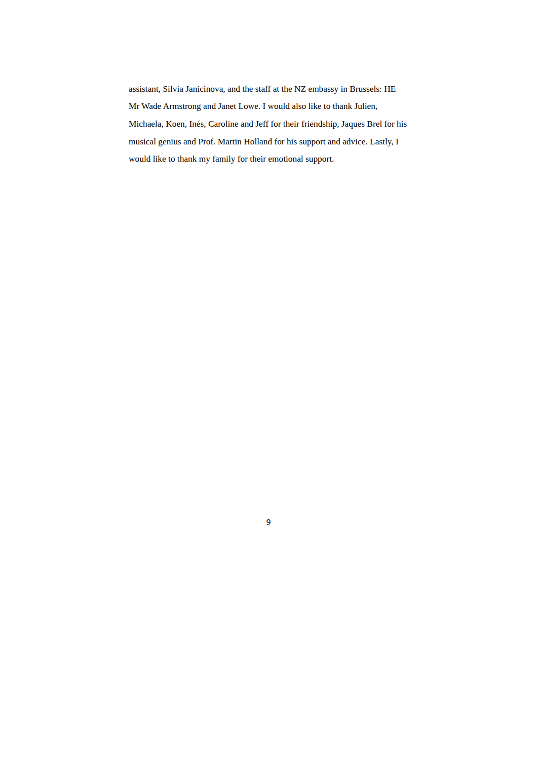assistant, Silvia Janicinova, and the staff at the NZ embassy in Brussels: HE Mr Wade Armstrong and Janet Lowe. I would also like to thank Julien, Michaela, Koen, Inés, Caroline and Jeff for their friendship, Jaques Brel for his musical genius and Prof. Martin Holland for his support and advice. Lastly, I would like to thank my family for their emotional support.
9